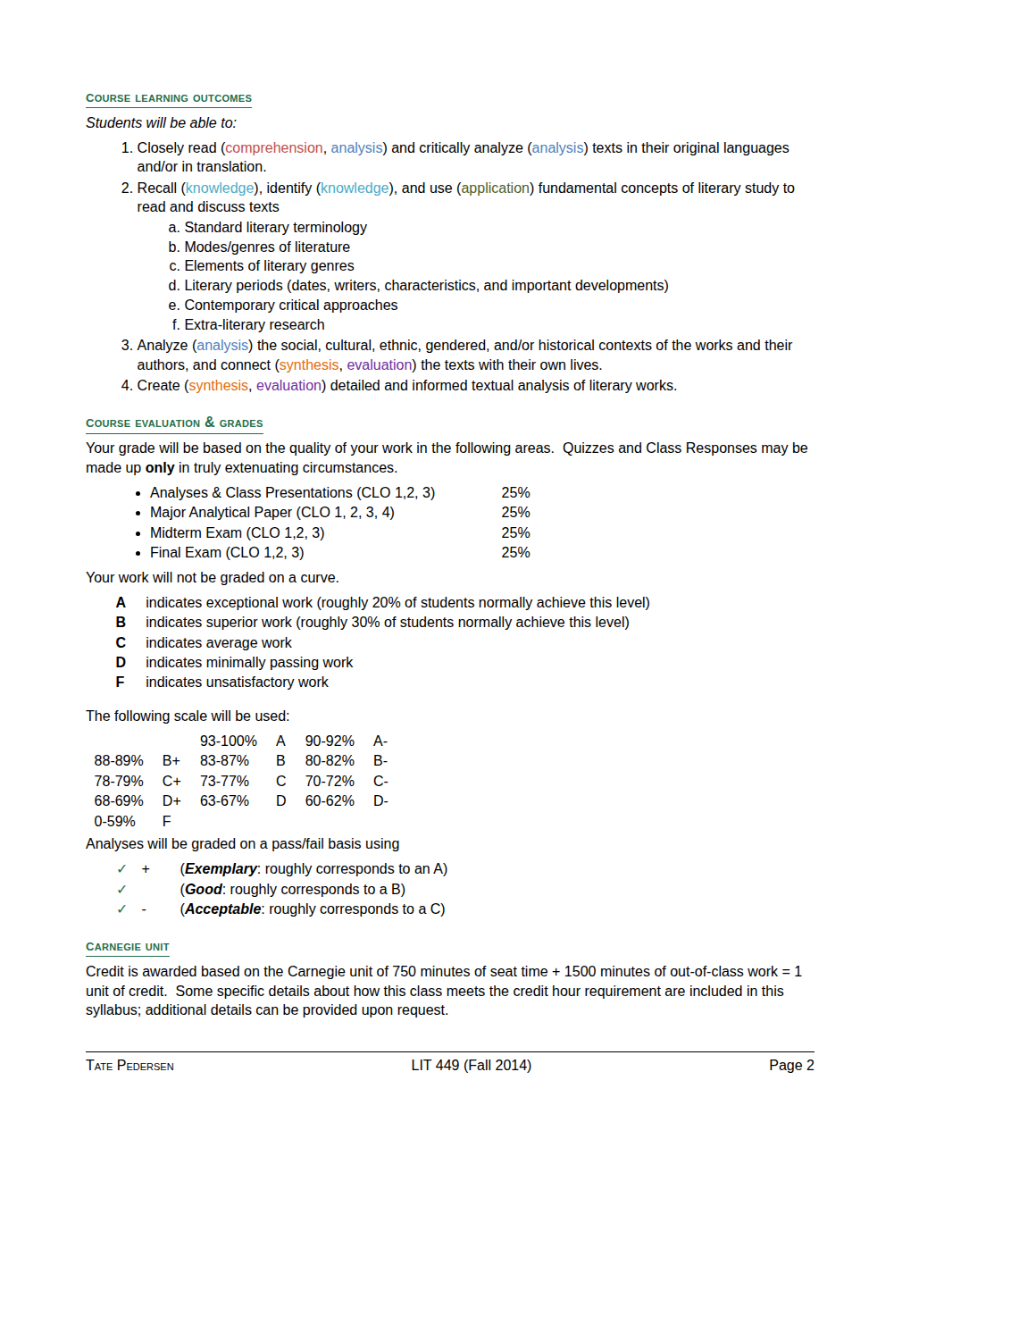Course Learning Outcomes
Students will be able to:
Closely read (comprehension, analysis) and critically analyze (analysis) texts in their original languages and/or in translation.
Recall (knowledge), identify (knowledge), and use (application) fundamental concepts of literary study to read and discuss texts
Standard literary terminology
Modes/genres of literature
Elements of literary genres
Literary periods (dates, writers, characteristics, and important developments)
Contemporary critical approaches
Extra-literary research
Analyze (analysis) the social, cultural, ethnic, gendered, and/or historical contexts of the works and their authors, and connect (synthesis, evaluation) the texts with their own lives.
Create (synthesis, evaluation) detailed and informed textual analysis of literary works.
Course Evaluation & Grades
Your grade will be based on the quality of your work in the following areas. Quizzes and Class Responses may be made up only in truly extenuating circumstances.
Analyses & Class Presentations (CLO 1,2, 3) 25%
Major Analytical Paper (CLO 1, 2, 3, 4) 25%
Midterm Exam (CLO 1,2, 3) 25%
Final Exam (CLO 1,2, 3) 25%
Your work will not be graded on a curve.
Aindicates exceptional work (roughly 20% of students normally achieve this level)
Bindicates superior work (roughly 30% of students normally achieve this level)
Cindicates average work
Dindicates minimally passing work
Findicates unsatisfactory work
The following scale will be used:
| | | 93-100% | A | 90-92% | A- |
| 88-89% | B+ | 83-87% | B | 80-82% | B- |
| 78-79% | C+ | 73-77% | C | 70-72% | C- |
| 68-69% | D+ | 63-67% | D | 60-62% | D- |
| 0-59% | F | | | | |
Analyses will be graded on a pass/fail basis using
✓+(Exemplary: roughly corresponds to an A)
✓ (Good: roughly corresponds to a B)
✓-(Acceptable: roughly corresponds to a C)
Carnegie Unit
Credit is awarded based on the Carnegie unit of 750 minutes of seat time + 1500 minutes of out-of-class work = 1 unit of credit. Some specific details about how this class meets the credit hour requirement are included in this syllabus; additional details can be provided upon request.
Tate Pedersen LIT 449 (Fall 2014) Page 2